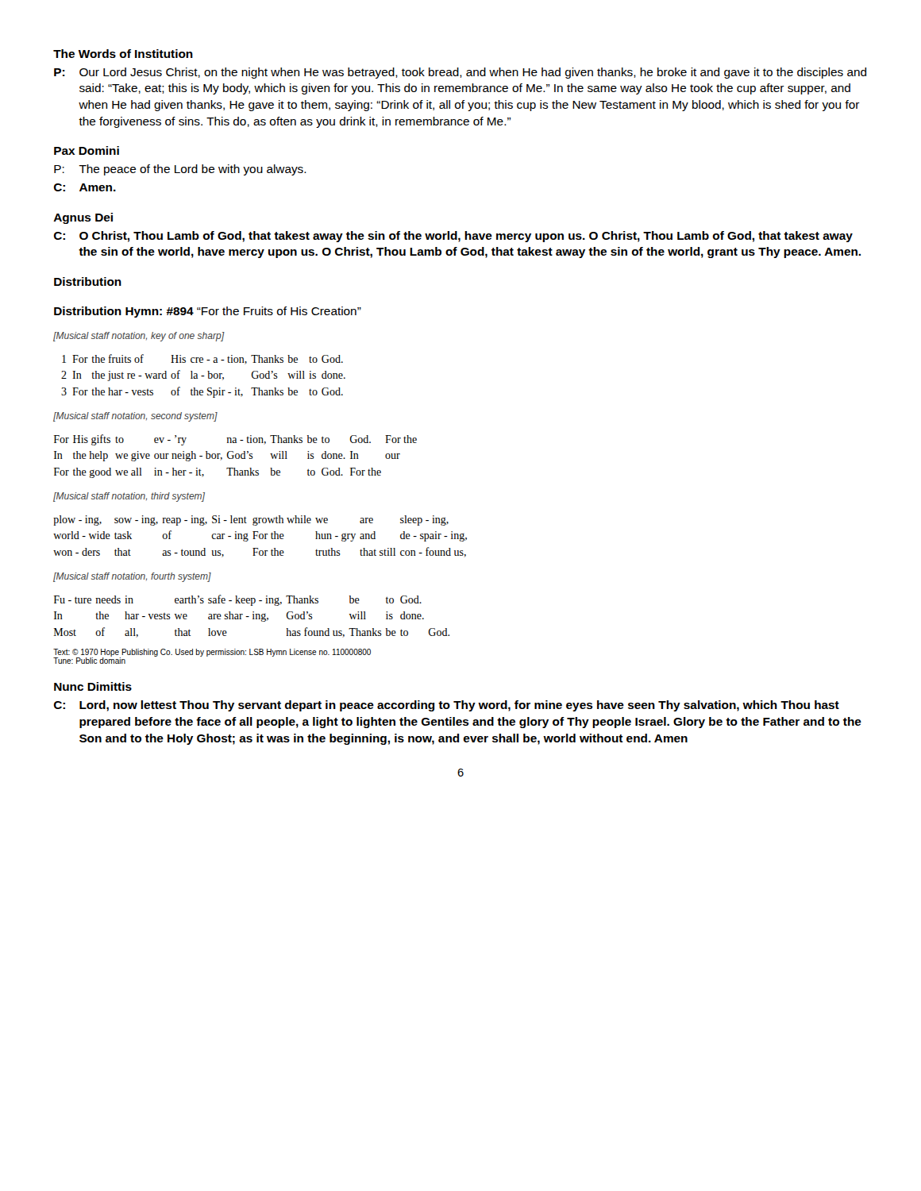The Words of Institution
P:
Our Lord Jesus Christ, on the night when He was betrayed, took bread, and when He had given thanks, he broke it and gave it to the disciples and said: “Take, eat; this is My body, which is given for you. This do in remembrance of Me.” In the same way also He took the cup after supper, and when He had given thanks, He gave it to them, saying: “Drink of it, all of you; this cup is the New Testament in My blood, which is shed for you for the forgiveness of sins. This do, as often as you drink it, in remembrance of Me.”
Pax Domini
P:
The peace of the Lord be with you always.
C:
Amen.
Agnus Dei
C:
O Christ, Thou Lamb of God, that takest away the sin of the world, have mercy upon us. O Christ, Thou Lamb of God, that takest away the sin of the world, have mercy upon us. O Christ, Thou Lamb of God, that takest away the sin of the world, grant us Thy peace. Amen.
Distribution
Distribution Hymn: #894 “For the Fruits of His Creation”
[Musical staff notation, key of one sharp]
| 1 | For | the fruits of | His | cre - a - tion, | Thanks | be | to | God. |
| 2 | In | the just re - ward | of | la - bor, | God’s | will | is | done. |
| 3 | For | the har - vests | of | the Spir - it, | Thanks | be | to | God. |
[Musical staff notation, second system]
| For | His gifts | to | ev - ’ry | na - tion, | Thanks | be | to | God. | For the |
| In | the help | we give | our neigh - bor, | God’s | will | is | done. | In | our |
| For | the good | we all | in - her - it, | Thanks | be | to | God. | For the | |
[Musical staff notation, third system]
| plow - ing, | sow - ing, | reap - ing, | Si - lent | growth while | we | are | sleep - ing, |
| world - wide | task | of | car - ing | For the | hun - gry | and | de - spair - ing, |
| won - ders | that | as - tound | us, | For the | truths | that still | con - found us, |
[Musical staff notation, fourth system]
| Fu - ture | needs | in | earth’s | safe - keep - ing, | Thanks | be | to | God. |
| In | the | har - vests | we | are shar - ing, | God’s | will | is | done. |
| Most | of | all, | that | love | has found us, | Thanks | be | to | God. |
Text: © 1970 Hope Publishing Co. Used by permission: LSB Hymn License no. 110000800
Tune: Public domain
Nunc Dimittis
C:
Lord, now lettest Thou Thy servant depart in peace according to Thy word, for mine eyes have seen Thy salvation, which Thou hast prepared before the face of all people, a light to lighten the Gentiles and the glory of Thy people Israel. Glory be to the Father and to the Son and to the Holy Ghost; as it was in the beginning, is now, and ever shall be, world without end. Amen
6